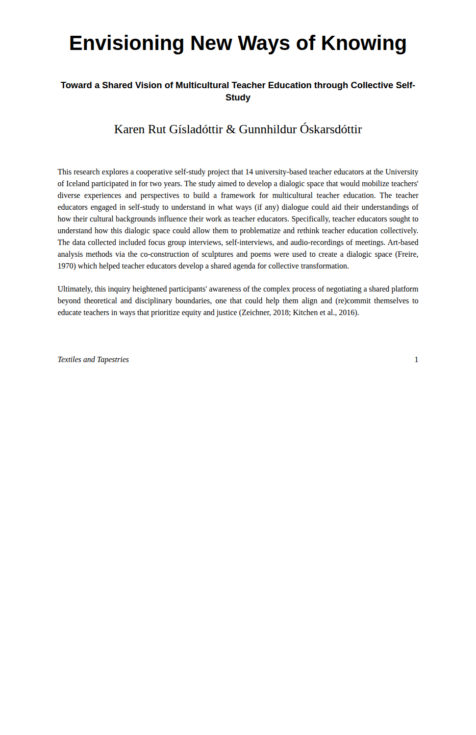Envisioning New Ways of Knowing
Toward a Shared Vision of Multicultural Teacher Education through Collective Self-Study
Karen Rut Gísladóttir & Gunnhildur Óskarsdóttir
This research explores a cooperative self-study project that 14 university-based teacher educators at the University of Iceland participated in for two years. The study aimed to develop a dialogic space that would mobilize teachers' diverse experiences and perspectives to build a framework for multicultural teacher education. The teacher educators engaged in self-study to understand in what ways (if any) dialogue could aid their understandings of how their cultural backgrounds influence their work as teacher educators. Specifically, teacher educators sought to understand how this dialogic space could allow them to problematize and rethink teacher education collectively. The data collected included focus group interviews, self-interviews, and audio-recordings of meetings. Art-based analysis methods via the co-construction of sculptures and poems were used to create a dialogic space (Freire, 1970) which helped teacher educators develop a shared agenda for collective transformation.
Ultimately, this inquiry heightened participants' awareness of the complex process of negotiating a shared platform beyond theoretical and disciplinary boundaries, one that could help them align and (re)commit themselves to educate teachers in ways that prioritize equity and justice (Zeichner, 2018; Kitchen et al., 2016).
Textiles and Tapestries 1